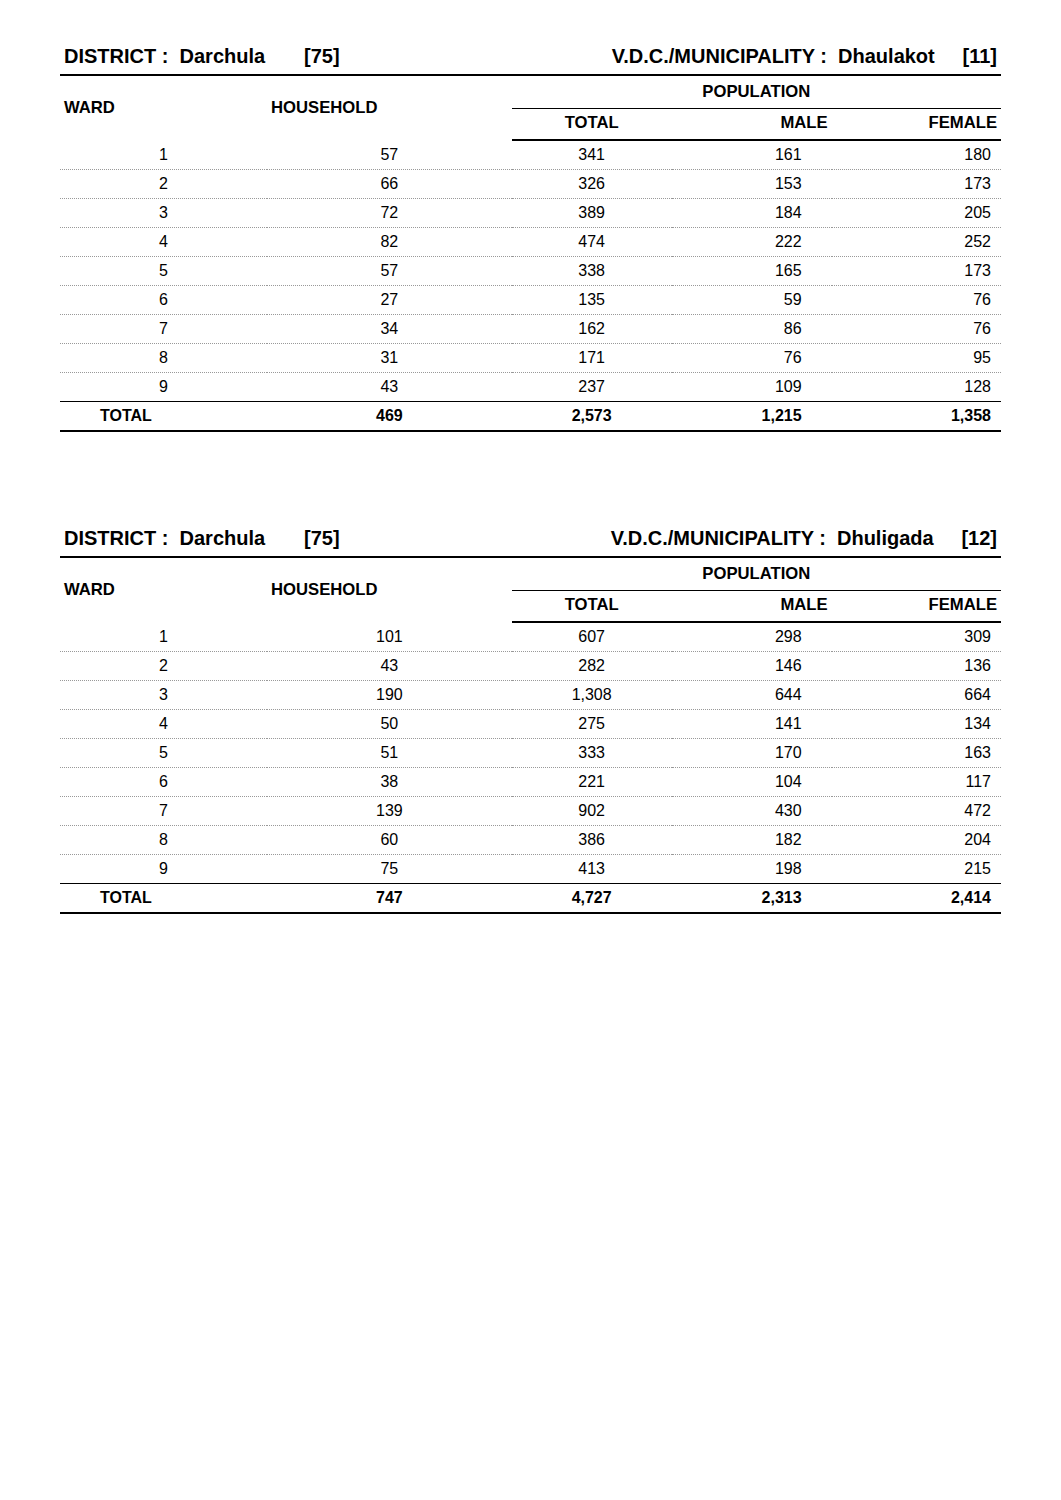| DISTRICT : Darchula [75] | V.D.C./MUNICIPALITY : Dhaulakot [11] |
| WARD | HOUSEHOLD | POPULATION |
| TOTAL | MALE | FEMALE |
| 1 | 57 | 341 | 161 | 180 |
| 2 | 66 | 326 | 153 | 173 |
| 3 | 72 | 389 | 184 | 205 |
| 4 | 82 | 474 | 222 | 252 |
| 5 | 57 | 338 | 165 | 173 |
| 6 | 27 | 135 | 59 | 76 |
| 7 | 34 | 162 | 86 | 76 |
| 8 | 31 | 171 | 76 | 95 |
| 9 | 43 | 237 | 109 | 128 |
| TOTAL | 469 | 2,573 | 1,215 | 1,358 |
| DISTRICT : Darchula [75] | V.D.C./MUNICIPALITY : Dhuligada [12] |
| WARD | HOUSEHOLD | POPULATION |
| TOTAL | MALE | FEMALE |
| 1 | 101 | 607 | 298 | 309 |
| 2 | 43 | 282 | 146 | 136 |
| 3 | 190 | 1,308 | 644 | 664 |
| 4 | 50 | 275 | 141 | 134 |
| 5 | 51 | 333 | 170 | 163 |
| 6 | 38 | 221 | 104 | 117 |
| 7 | 139 | 902 | 430 | 472 |
| 8 | 60 | 386 | 182 | 204 |
| 9 | 75 | 413 | 198 | 215 |
| TOTAL | 747 | 4,727 | 2,313 | 2,414 |